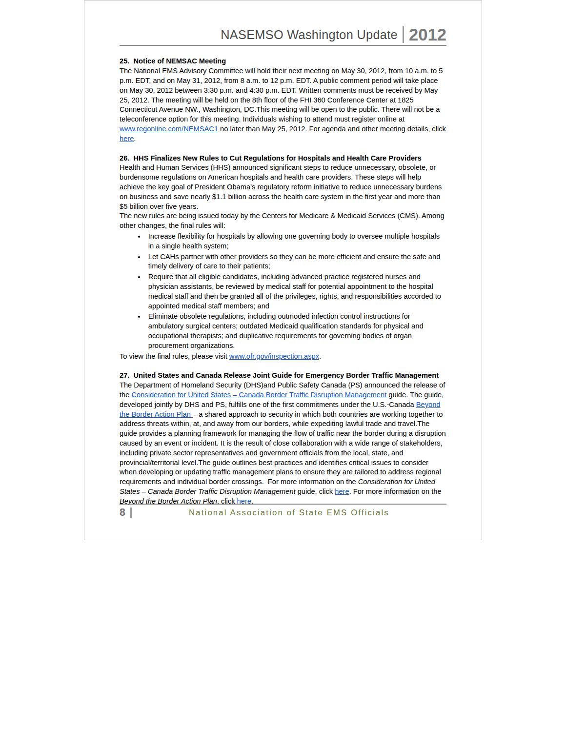NASEMSO Washington Update 2012
25. Notice of NEMSAC Meeting
The National EMS Advisory Committee will hold their next meeting on May 30, 2012, from 10 a.m. to 5 p.m. EDT, and on May 31, 2012, from 8 a.m. to 12 p.m. EDT. A public comment period will take place on May 30, 2012 between 3:30 p.m. and 4:30 p.m. EDT. Written comments must be received by May 25, 2012. The meeting will be held on the 8th floor of the FHI 360 Conference Center at 1825 Connecticut Avenue NW., Washington, DC.This meeting will be open to the public. There will not be a teleconference option for this meeting. Individuals wishing to attend must register online at www.regonline.com/NEMSAC1 no later than May 25, 2012. For agenda and other meeting details, click here.
26. HHS Finalizes New Rules to Cut Regulations for Hospitals and Health Care Providers
Health and Human Services (HHS) announced significant steps to reduce unnecessary, obsolete, or burdensome regulations on American hospitals and health care providers. These steps will help achieve the key goal of President Obama’s regulatory reform initiative to reduce unnecessary burdens on business and save nearly $1.1 billion across the health care system in the first year and more than $5 billion over five years.
The new rules are being issued today by the Centers for Medicare & Medicaid Services (CMS). Among other changes, the final rules will:
Increase flexibility for hospitals by allowing one governing body to oversee multiple hospitals in a single health system;
Let CAHs partner with other providers so they can be more efficient and ensure the safe and timely delivery of care to their patients;
Require that all eligible candidates, including advanced practice registered nurses and physician assistants, be reviewed by medical staff for potential appointment to the hospital medical staff and then be granted all of the privileges, rights, and responsibilities accorded to appointed medical staff members; and
Eliminate obsolete regulations, including outmoded infection control instructions for ambulatory surgical centers; outdated Medicaid qualification standards for physical and occupational therapists; and duplicative requirements for governing bodies of organ procurement organizations.
To view the final rules, please visit www.ofr.gov/inspection.aspx.
27. United States and Canada Release Joint Guide for Emergency Border Traffic Management
The Department of Homeland Security (DHS)and Public Safety Canada (PS) announced the release of the Consideration for United States – Canada Border Traffic Disruption Management guide. The guide, developed jointly by DHS and PS, fulfills one of the first commitments under the U.S.-Canada Beyond the Border Action Plan – a shared approach to security in which both countries are working together to address threats within, at, and away from our borders, while expediting lawful trade and travel.The guide provides a planning framework for managing the flow of traffic near the border during a disruption caused by an event or incident. It is the result of close collaboration with a wide range of stakeholders, including private sector representatives and government officials from the local, state, and provincial/territorial level.The guide outlines best practices and identifies critical issues to consider when developing or updating traffic management plans to ensure they are tailored to address regional requirements and individual border crossings. For more information on the Consideration for United States – Canada Border Traffic Disruption Management guide, click here. For more information on the Beyond the Border Action Plan, click here.
8
National Association of State EMS Officials